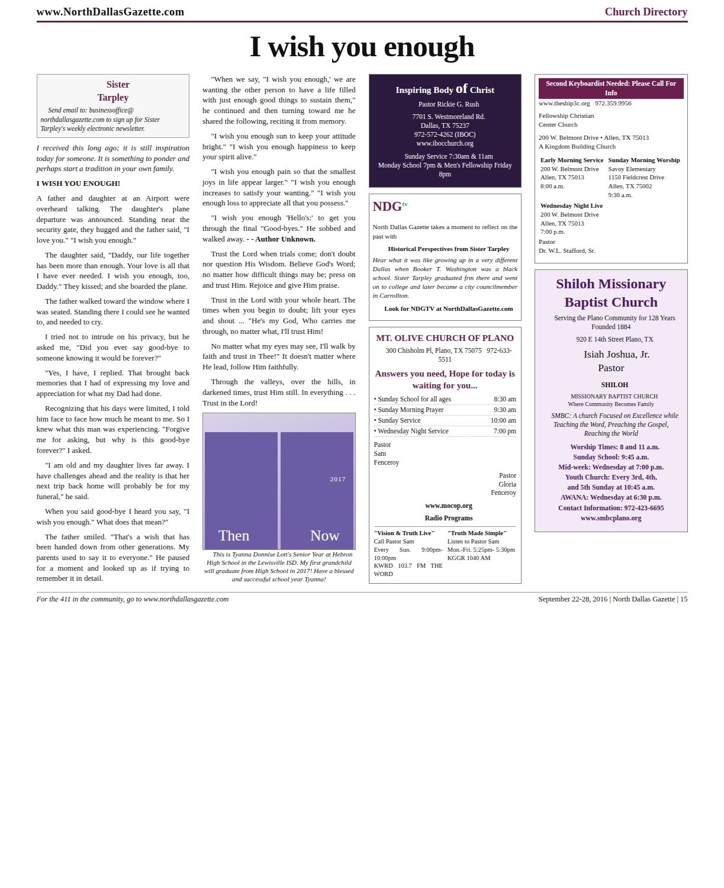www.NorthDallasGazette.com
Church Directory
I wish you enough
Sister
Tarpley
Send email to: businessoffice@ northdallasgazette.com to sign up for Sister Tarpley's weekly electronic newsletter.
I received this long ago; it is still inspiration today for someone. It is something to ponder and perhaps start a tradition in your own family.
I WISH YOU ENOUGH!
A father and daughter at an Airport were overheard talking. The daughter's plane departure was announced. Standing near the security gate, they hugged and the father said, "I love you." "I wish you enough."
The daughter said, "Daddy, our life together has been more than enough. Your love is all that I have ever needed. I wish you enough, too, Daddy." They kissed; and she boarded the plane.
The father walked toward the window where I was seated. Standing there I could see he wanted to, and needed to cry.
I tried not to intrude on his privacy, but he asked me, "Did you ever say good-bye to someone knowing it would be forever?"
"Yes, I have, I replied. That brought back memories that I had of expressing my love and appreciation for what my Dad had done.
Recognizing that his days were limited, I told him face to face how much he meant to me. So I knew what this man was experiencing. "Forgive me for asking, but why is this good-bye forever?" I asked.
"I am old and my daughter lives far away. I have challenges ahead and the reality is that her next trip back home will probably be for my funeral," he said.
When you said good-bye I heard you say, "I wish you enough." What does that mean?"
The father smiled. "That's a wish that has been handed down from other generations. My parents used to say it to everyone." He paused for a moment and looked up as if trying to remember it in detail.
"When we say, "I wish you enough,' we are wanting the other person to have a life filled with just enough good things to sustain them," he continued and then turning toward me he shared the following, reciting it from memory.
"I wish you enough sun to keep your attitude bright." "I wish you enough happiness to keep your spirit alive."
"I wish you enough pain so that the smallest joys in life appear larger." "I wish you enough increases to satisfy your wanting." "I wish you enough loss to appreciate all that you possess."
"I wish you enough 'Hello's:' to get you through the final "Good-byes." He sobbed and walked away. - - Author Unknown.
Trust the Lord when trials come; don't doubt nor question His Wisdom. Believe God's Word; no matter how difficult things may be; press on and trust Him. Rejoice and give Him praise.
Trust in the Lord with your whole heart. The times when you begin to doubt; lift your eyes and shout ... "He's my God, Who carries me through, no matter what, I'll trust Him!
No matter what my eyes may see, I'll walk by faith and trust in Thee!" It doesn't matter where He lead, follow Him faithfully.
Through the valleys, over the hills, in darkened times, trust Him still. In everything . . . Trust in the Lord!
2017 Then Now
This is Tyanna Donnise Lott's Senior Year at Hebron High School in the Lewisville ISD. My first grandchild will graduate from High School in 2017! Have a blessed and successful school year Tyanna!
Inspiring Body of Christ
Pastor Rickie G. Rush
7701 S. Westmoreland Rd.
Dallas, TX 75237
972-572-4262 (IBOC)
www.ibocchurch.org
Sunday Service 7:30am & 11am
Monday School 7pm & Men's Fellowship Friday 8pm
NDGtv
North Dallas Gazette takes a moment to reflect on the past with
Historical Perspectives from Sister Tarpley
Hear what it was like growing up in a very different Dallas when Booker T. Washington was a black school. Sister Tarpley graduated frm there and went on to college and later became a city councilmember in Carrollton.
Look for NDGTV at NorthDallasGazette.com
MT. OLIVE CHURCH OF PLANO
300 Chisholm Pl, Plano, TX 75075 972-633-5511
Answers you need, Hope for today is waiting for you...
Sunday School for all ages 8:30 am
Sunday Morning Prayer 9:30 am
Sunday Service 10:00 am
Wednesday Night Service 7:00 pm
Pastor
Sam
Fenceroy
Pastor
Gloria
Fenceroy
www.mocop.org
Radio Programs
"Vision & Truth Live"
Call Pastor Sam
Every Sun. 9:00pm-10:00pm
KWRD 103.7 FM THE WORD
"Truth Made Simple"
Listen to Pastor Sam
Mon.-Fri. 5:25pm- 5:30pm
KGGR 1040 AM
Second Keyboardist Needed: Please Call For Info
www.theship3c.org 972.359.9956
Fellowship Christian
Center Church
200 W. Belmont Drive • Allen, TX 75013
A Kingdom Building Church
| Early Morning Service 200 W. Belmont Drive Allen, TX 75013 8:00 a.m. | Sunday Morning Worship Savoy Elementary 1150 Fieldcrest Drive Allen, TX 75002 9:30 a.m. |
| Wednesday Night Live 200 W. Belmont Drive Allen, TX 75013 7:00 p.m. |
Pastor
Dr. W.L. Stafford, Sr.
Shiloh Missionary Baptist Church
Serving the Plano Community for 128 Years
Founded 1884
920 E 14th Street Plano, TX
Isiah Joshua, Jr.
Pastor
SHILOH
MISSIONARY BAPTIST CHURCH
Where Community Becomes Family
SMBC: A church Focused on Excellence while Teaching the Word, Preaching the Gospel, Reaching the World
Worship Times: 8 and 11 a.m.
Sunday School: 9:45 a.m.
Mid-week: Wednesday at 7:00 p.m.
Youth Church: Every 3rd, 4th,
and 5th Sunday at 10:45 a.m.
AWANA: Wednesday at 6:30 p.m.
Contact Information: 972-423-6695
www.smbcplano.org
For the 411 in the community, go to www.northdallasgazette.com
September 22-28, 2016 | North Dallas Gazette | 15